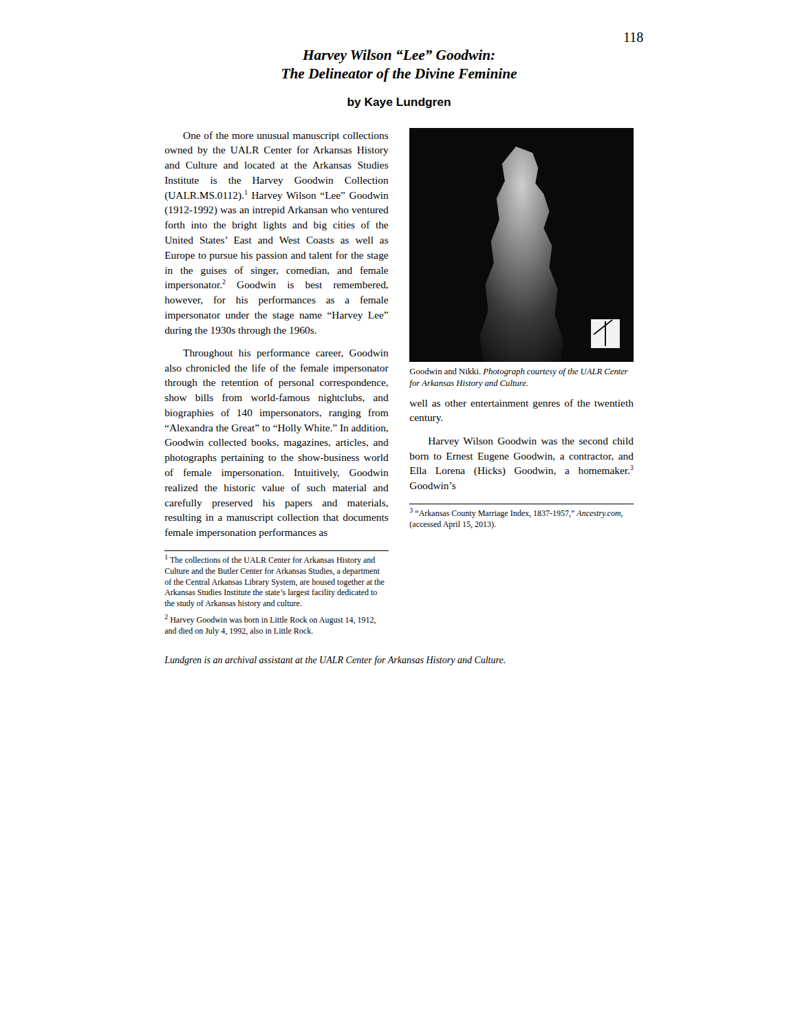118
Harvey Wilson “Lee” Goodwin:
The Delineator of the Divine Feminine
by Kaye Lundgren
One of the more unusual manuscript collections owned by the UALR Center for Arkansas History and Culture and located at the Arkansas Studies Institute is the Harvey Goodwin Collection (UALR.MS.0112).1 Harvey Wilson “Lee” Goodwin (1912-1992) was an intrepid Arkansan who ventured forth into the bright lights and big cities of the United States’ East and West Coasts as well as Europe to pursue his passion and talent for the stage in the guises of singer, comedian, and female impersonator.2 Goodwin is best remembered, however, for his performances as a female impersonator under the stage name “Harvey Lee” during the 1930s through the 1960s.
Throughout his performance career, Goodwin also chronicled the life of the female impersonator through the retention of personal correspondence, show bills from world-famous nightclubs, and biographies of 140 impersonators, ranging from “Alexandra the Great” to “Holly White.” In addition, Goodwin collected books, magazines, articles, and photographs pertaining to the show-business world of female impersonation. Intuitively, Goodwin realized the historic value of such material and carefully preserved his papers and materials, resulting in a manuscript collection that documents female impersonation performances as
1 The collections of the UALR Center for Arkansas History and Culture and the Butler Center for Arkansas Studies, a department of the Central Arkansas Library System, are housed together at the Arkansas Studies Institute the state’s largest facility dedicated to the study of Arkansas history and culture.
2 Harvey Goodwin was born in Little Rock on August 14, 1912, and died on July 4, 1992, also in Little Rock.
Goodwin and Nikki. Photograph courtesy of the UALR Center for Arkansas History and Culture.
well as other entertainment genres of the twentieth century.
Harvey Wilson Goodwin was the second child born to Ernest Eugene Goodwin, a contractor, and Ella Lorena (Hicks) Goodwin, a homemaker.3 Goodwin’s
3 “Arkansas County Marriage Index, 1837-1957,” Ancestry.com, (accessed April 15, 2013).
Lundgren is an archival assistant at the UALR Center for Arkansas History and Culture.